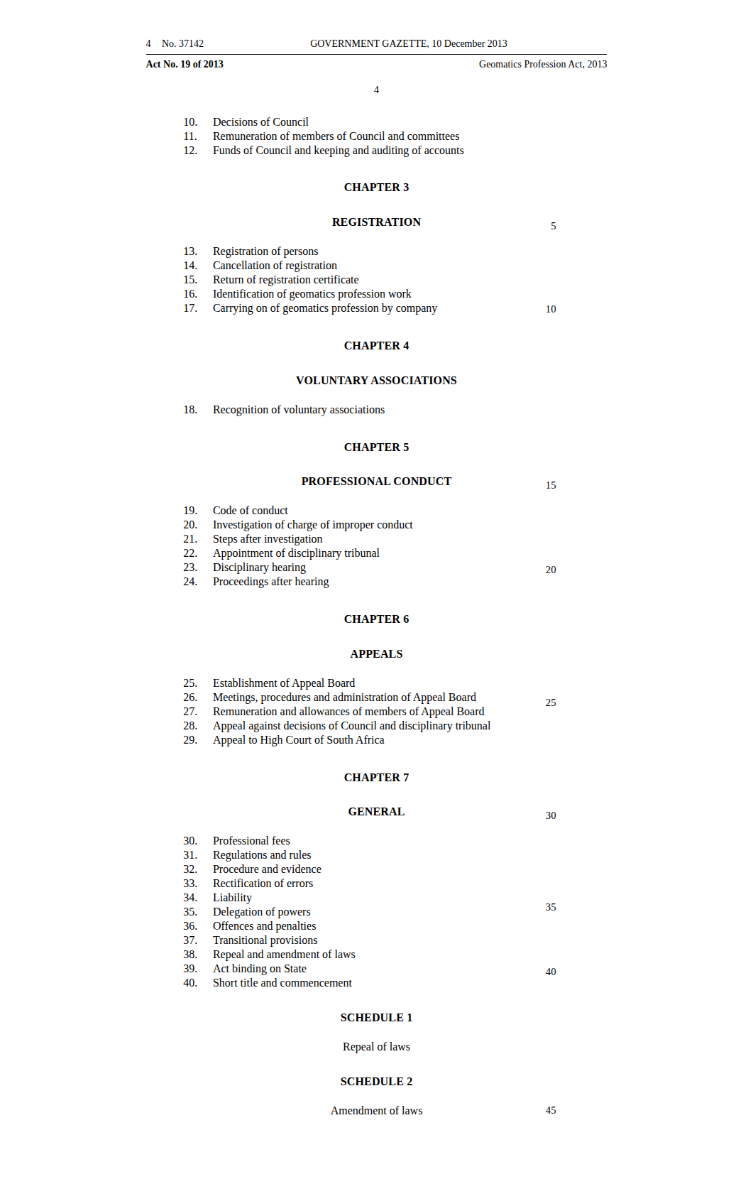4 No. 37142 GOVERNMENT GAZETTE, 10 December 2013
Act No. 19 of 2013 Geomatics Profession Act, 2013
4
10. Decisions of Council
11. Remuneration of members of Council and committees
12. Funds of Council and keeping and auditing of accounts
CHAPTER 3
REGISTRATION
5
13. Registration of persons
14. Cancellation of registration
15. Return of registration certificate
16. Identification of geomatics profession work
17. Carrying on of geomatics profession by company
10
CHAPTER 4
VOLUNTARY ASSOCIATIONS
18. Recognition of voluntary associations
CHAPTER 5
PROFESSIONAL CONDUCT
15
19. Code of conduct
20. Investigation of charge of improper conduct
21. Steps after investigation
22. Appointment of disciplinary tribunal
23. Disciplinary hearing
24. Proceedings after hearing
20
CHAPTER 6
APPEALS
25. Establishment of Appeal Board
26. Meetings, procedures and administration of Appeal Board
27. Remuneration and allowances of members of Appeal Board
28. Appeal against decisions of Council and disciplinary tribunal
29. Appeal to High Court of South Africa
25
CHAPTER 7
GENERAL
30
30. Professional fees
31. Regulations and rules
32. Procedure and evidence
33. Rectification of errors
34. Liability
35. Delegation of powers
36. Offences and penalties
37. Transitional provisions
38. Repeal and amendment of laws
39. Act binding on State
40. Short title and commencement
35 40
SCHEDULE 1
Repeal of laws
SCHEDULE 2
Amendment of laws 45